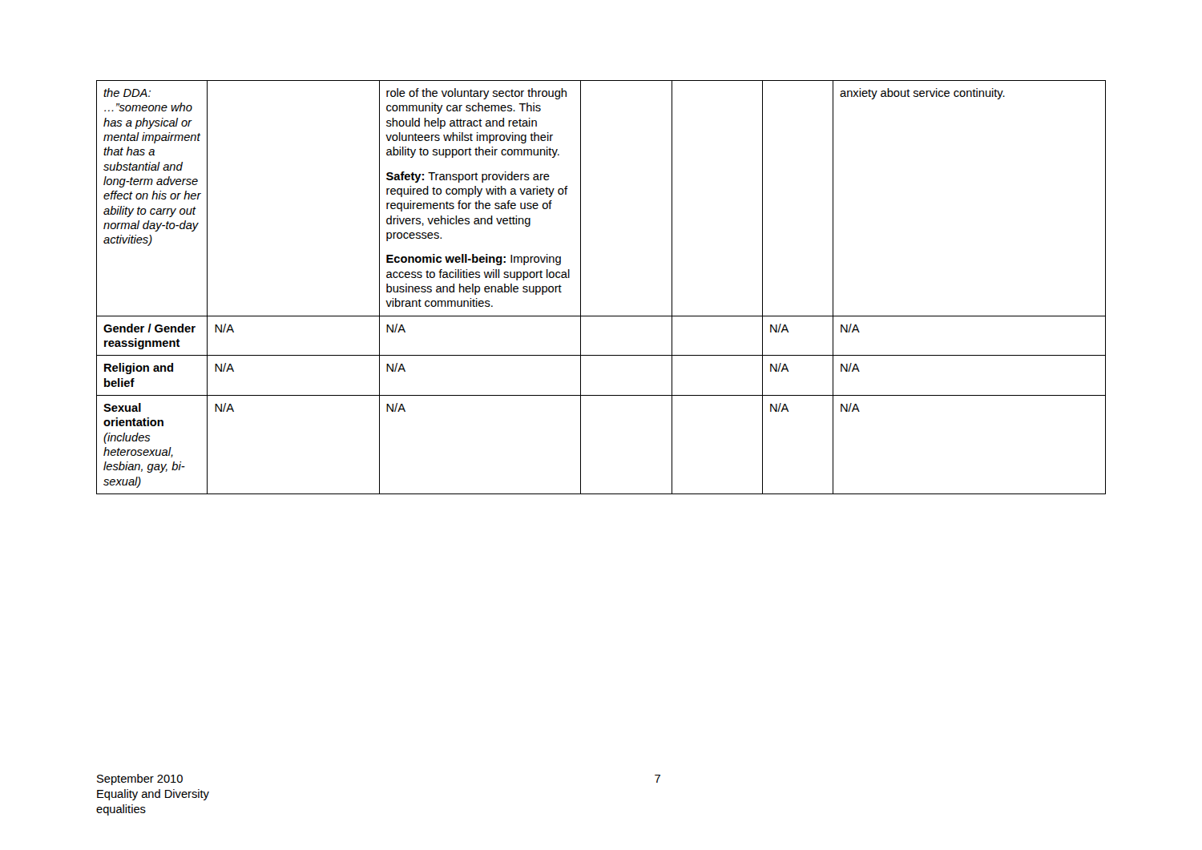| the DDA: …”someone who has a physical or mental impairment that has a substantial and long-term adverse effect on his or her ability to carry out normal day-to-day activities) | | role of the voluntary sector through community car schemes. This should help attract and retain volunteers whilst improving their ability to support their community. Safety: Transport providers are required to comply with a variety of requirements for the safe use of drivers, vehicles and vetting processes. Economic well-being: Improving access to facilities will support local business and help enable support vibrant communities. | | | | anxiety about service continuity. |
| Gender / Gender reassignment | N/A | N/A | | | N/A | N/A |
| Religion and belief | N/A | N/A | | | N/A | N/A |
| Sexual orientation (includes heterosexual, lesbian, gay, bi-sexual) | N/A | N/A | | | N/A | N/A |
September 2010
Equality and Diversity
equalities
7